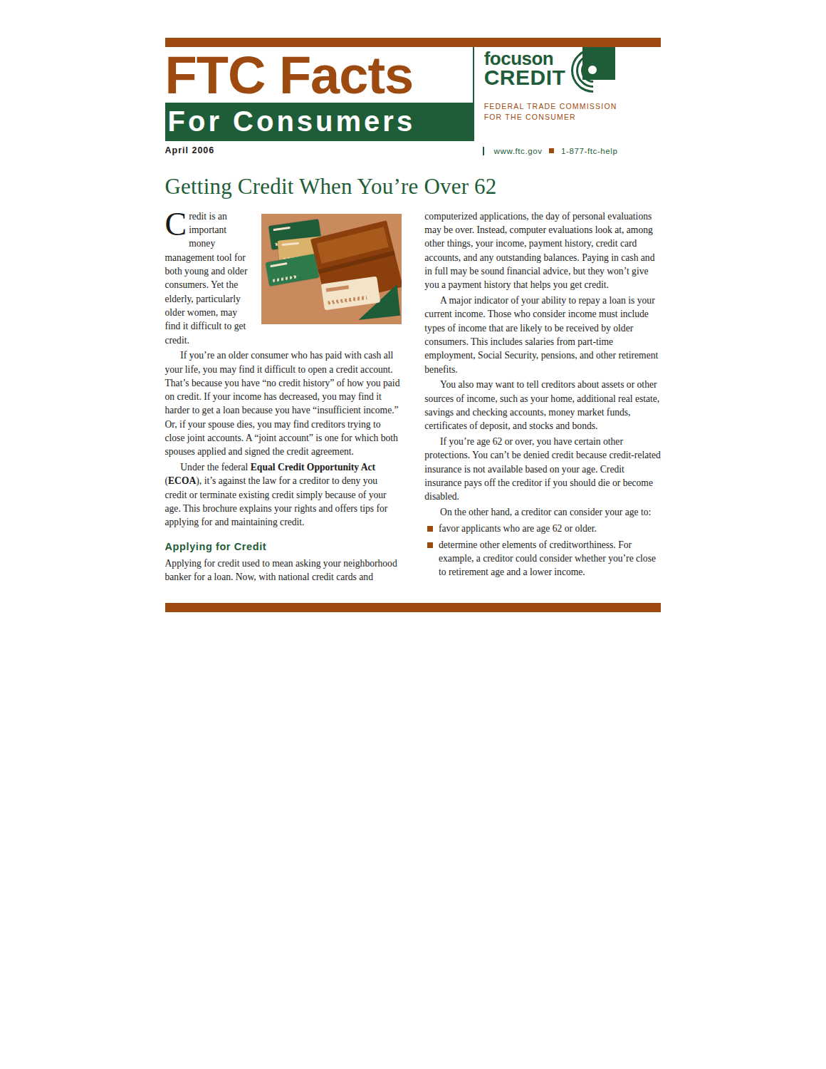FTC Facts
For Consumers
focuson CREDIT
Federal Trade Commission
For The Consumer
April 2006
www.ftc.gov 1-877-ftc-help
Getting Credit When You’re Over 62
Credit is an important money management tool for both young and older consumers. Yet the elderly, particularly older women, may find it difficult to get credit.
If you’re an older consumer who has paid with cash all your life, you may find it difficult to open a credit account. That’s because you have “no credit history” of how you paid on credit. If your income has decreased, you may find it harder to get a loan because you have “insufficient income.” Or, if your spouse dies, you may find creditors trying to close joint accounts. A “joint account” is one for which both spouses applied and signed the credit agreement.
Under the federal Equal Credit Opportunity Act (ECOA), it’s against the law for a creditor to deny you credit or terminate existing credit simply because of your age. This brochure explains your rights and offers tips for applying for and maintaining credit.
Applying for Credit
Applying for credit used to mean asking your neighborhood banker for a loan. Now, with national credit cards and computerized applications, the day of personal evaluations may be over. Instead, computer evaluations look at, among other things, your income, payment history, credit card accounts, and any outstanding balances. Paying in cash and in full may be sound financial advice, but they won’t give you a payment history that helps you get credit.
A major indicator of your ability to repay a loan is your current income. Those who consider income must include types of income that are likely to be received by older consumers. This includes salaries from part-time employment, Social Security, pensions, and other retirement benefits.
You also may want to tell creditors about assets or other sources of income, such as your home, additional real estate, savings and checking accounts, money market funds, certificates of deposit, and stocks and bonds.
If you’re age 62 or over, you have certain other protections. You can’t be denied credit because credit-related insurance is not available based on your age. Credit insurance pays off the creditor if you should die or become disabled.
On the other hand, a creditor can consider your age to:
favor applicants who are age 62 or older.
determine other elements of creditworthiness. For example, a creditor could consider whether you’re close to retirement age and a lower income.